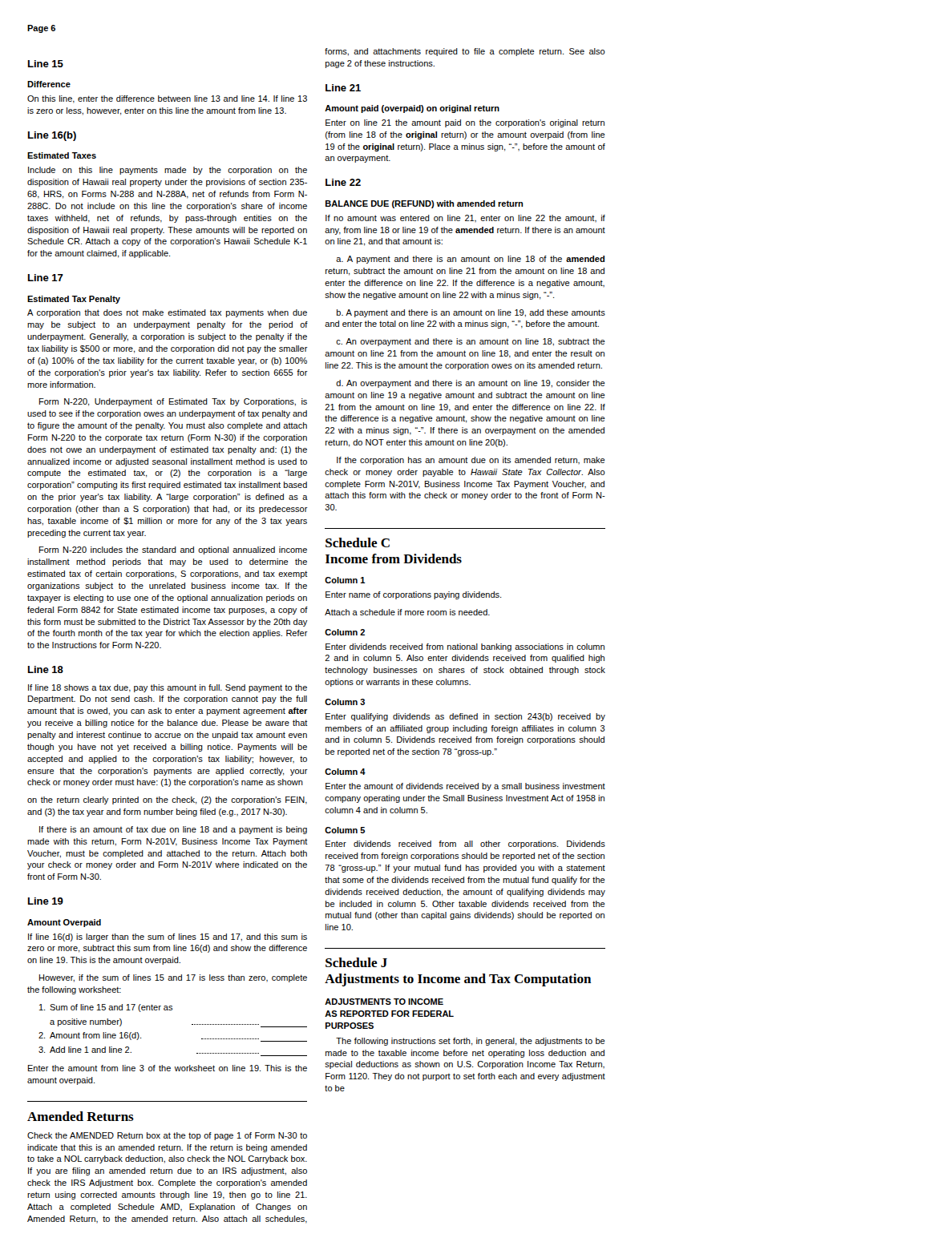Page 6
Line 15
Difference
On this line, enter the difference between line 13 and line 14. If line 13 is zero or less, however, enter on this line the amount from line 13.
Line 16(b)
Estimated Taxes
Include on this line payments made by the corporation on the disposition of Hawaii real property under the provisions of section 235-68, HRS, on Forms N-288 and N-288A, net of refunds from Form N-288C. Do not include on this line the corporation's share of income taxes withheld, net of refunds, by pass-through entities on the disposition of Hawaii real property. These amounts will be reported on Schedule CR. Attach a copy of the corporation's Hawaii Schedule K-1 for the amount claimed, if applicable.
Line 17
Estimated Tax Penalty
A corporation that does not make estimated tax payments when due may be subject to an underpayment penalty for the period of underpayment. Generally, a corporation is subject to the penalty if the tax liability is $500 or more, and the corporation did not pay the smaller of (a) 100% of the tax liability for the current taxable year, or (b) 100% of the corporation's prior year's tax liability. Refer to section 6655 for more information.
Form N-220, Underpayment of Estimated Tax by Corporations, is used to see if the corporation owes an underpayment of tax penalty and to figure the amount of the penalty. You must also complete and attach Form N-220 to the corporate tax return (Form N-30) if the corporation does not owe an underpayment of estimated tax penalty and: (1) the annualized income or adjusted seasonal installment method is used to compute the estimated tax, or (2) the corporation is a “large corporation” computing its first required estimated tax installment based on the prior year's tax liability. A “large corporation” is defined as a corporation (other than a S corporation) that had, or its predecessor has, taxable income of $1 million or more for any of the 3 tax years preceding the current tax year.
Form N-220 includes the standard and optional annualized income installment method periods that may be used to determine the estimated tax of certain corporations, S corporations, and tax exempt organizations subject to the unrelated business income tax. If the taxpayer is electing to use one of the optional annualization periods on federal Form 8842 for State estimated income tax purposes, a copy of this form must be submitted to the District Tax Assessor by the 20th day of the fourth month of the tax year for which the election applies. Refer to the Instructions for Form N-220.
Line 18
If line 18 shows a tax due, pay this amount in full. Send payment to the Department. Do not send cash. If the corporation cannot pay the full amount that is owed, you can ask to enter a payment agreement after you receive a billing notice for the balance due. Please be aware that penalty and interest continue to accrue on the unpaid tax amount even though you have not yet received a billing notice. Payments will be accepted and applied to the corporation's tax liability; however, to ensure that the corporation's payments are applied correctly, your check or money order must have: (1) the corporation's name as shown
on the return clearly printed on the check, (2) the corporation's FEIN, and (3) the tax year and form number being filed (e.g., 2017 N-30).
If there is an amount of tax due on line 18 and a payment is being made with this return, Form N-201V, Business Income Tax Payment Voucher, must be completed and attached to the return. Attach both your check or money order and Form N-201V where indicated on the front of Form N-30.
Line 19
Amount Overpaid
If line 16(d) is larger than the sum of lines 15 and 17, and this sum is zero or more, subtract this sum from line 16(d) and show the difference on line 19. This is the amount overpaid.
However, if the sum of lines 15 and 17 is less than zero, complete the following worksheet:
1. Sum of line 15 and 17 (enter as
a positive number)
2. Amount from line 16(d).
3. Add line 1 and line 2.
Enter the amount from line 3 of the worksheet on line 19. This is the amount overpaid.
Amended Returns
Check the AMENDED Return box at the top of page 1 of Form N-30 to indicate that this is an amended return. If the return is being amended to take a NOL carryback deduction, also check the NOL Carryback box. If you are filing an amended return due to an IRS adjustment, also check the IRS Adjustment box. Complete the corporation's amended return using corrected amounts through line 19, then go to line 21. Attach a completed Schedule AMD, Explanation of Changes on Amended Return, to the amended return. Also attach all schedules, forms, and attachments required to file a complete return. See also page 2 of these instructions.
Line 21
Amount paid (overpaid) on original return
Enter on line 21 the amount paid on the corporation's original return (from line 18 of the original return) or the amount overpaid (from line 19 of the original return). Place a minus sign, “-”, before the amount of an overpayment.
Line 22
BALANCE DUE (REFUND) with amended return
If no amount was entered on line 21, enter on line 22 the amount, if any, from line 18 or line 19 of the amended return. If there is an amount on line 21, and that amount is:
a. A payment and there is an amount on line 18 of the amended return, subtract the amount on line 21 from the amount on line 18 and enter the difference on line 22. If the difference is a negative amount, show the negative amount on line 22 with a minus sign, “-”.
b. A payment and there is an amount on line 19, add these amounts and enter the total on line 22 with a minus sign, “-”, before the amount.
c. An overpayment and there is an amount on line 18, subtract the amount on line 21 from the amount on line 18, and enter the result on line 22. This is the amount the corporation owes on its amended return.
d. An overpayment and there is an amount on line 19, consider the amount on line 19 a negative amount and subtract the amount on line 21 from the amount on line 19, and enter the difference on line 22. If the difference is a negative amount, show the negative amount on line 22 with a minus sign, “-”. If there is an overpayment on the amended return, do NOT enter this amount on line 20(b).
If the corporation has an amount due on its amended return, make check or money order payable to Hawaii State Tax Collector. Also complete Form N-201V, Business Income Tax Payment Voucher, and attach this form with the check or money order to the front of Form N-30.
Schedule C
Income from Dividends
Column 1
Enter name of corporations paying dividends.
Attach a schedule if more room is needed.
Column 2
Enter dividends received from national banking associations in column 2 and in column 5. Also enter dividends received from qualified high technology businesses on shares of stock obtained through stock options or warrants in these columns.
Column 3
Enter qualifying dividends as defined in section 243(b) received by members of an affiliated group including foreign affiliates in column 3 and in column 5. Dividends received from foreign corporations should be reported net of the section 78 “gross-up.”
Column 4
Enter the amount of dividends received by a small business investment company operating under the Small Business Investment Act of 1958 in column 4 and in column 5.
Column 5
Enter dividends received from all other corporations. Dividends received from foreign corporations should be reported net of the section 78 “gross-up.” If your mutual fund has provided you with a statement that some of the dividends received from the mutual fund qualify for the dividends received deduction, the amount of qualifying dividends may be included in column 5. Other taxable dividends received from the mutual fund (other than capital gains dividends) should be reported on line 10.
Schedule J
Adjustments to Income and Tax Computation
ADJUSTMENTS TO INCOME
AS REPORTED FOR FEDERAL
PURPOSES
The following instructions set forth, in general, the adjustments to be made to the taxable income before net operating loss deduction and special deductions as shown on U.S. Corporation Income Tax Return, Form 1120. They do not purport to set forth each and every adjustment to be